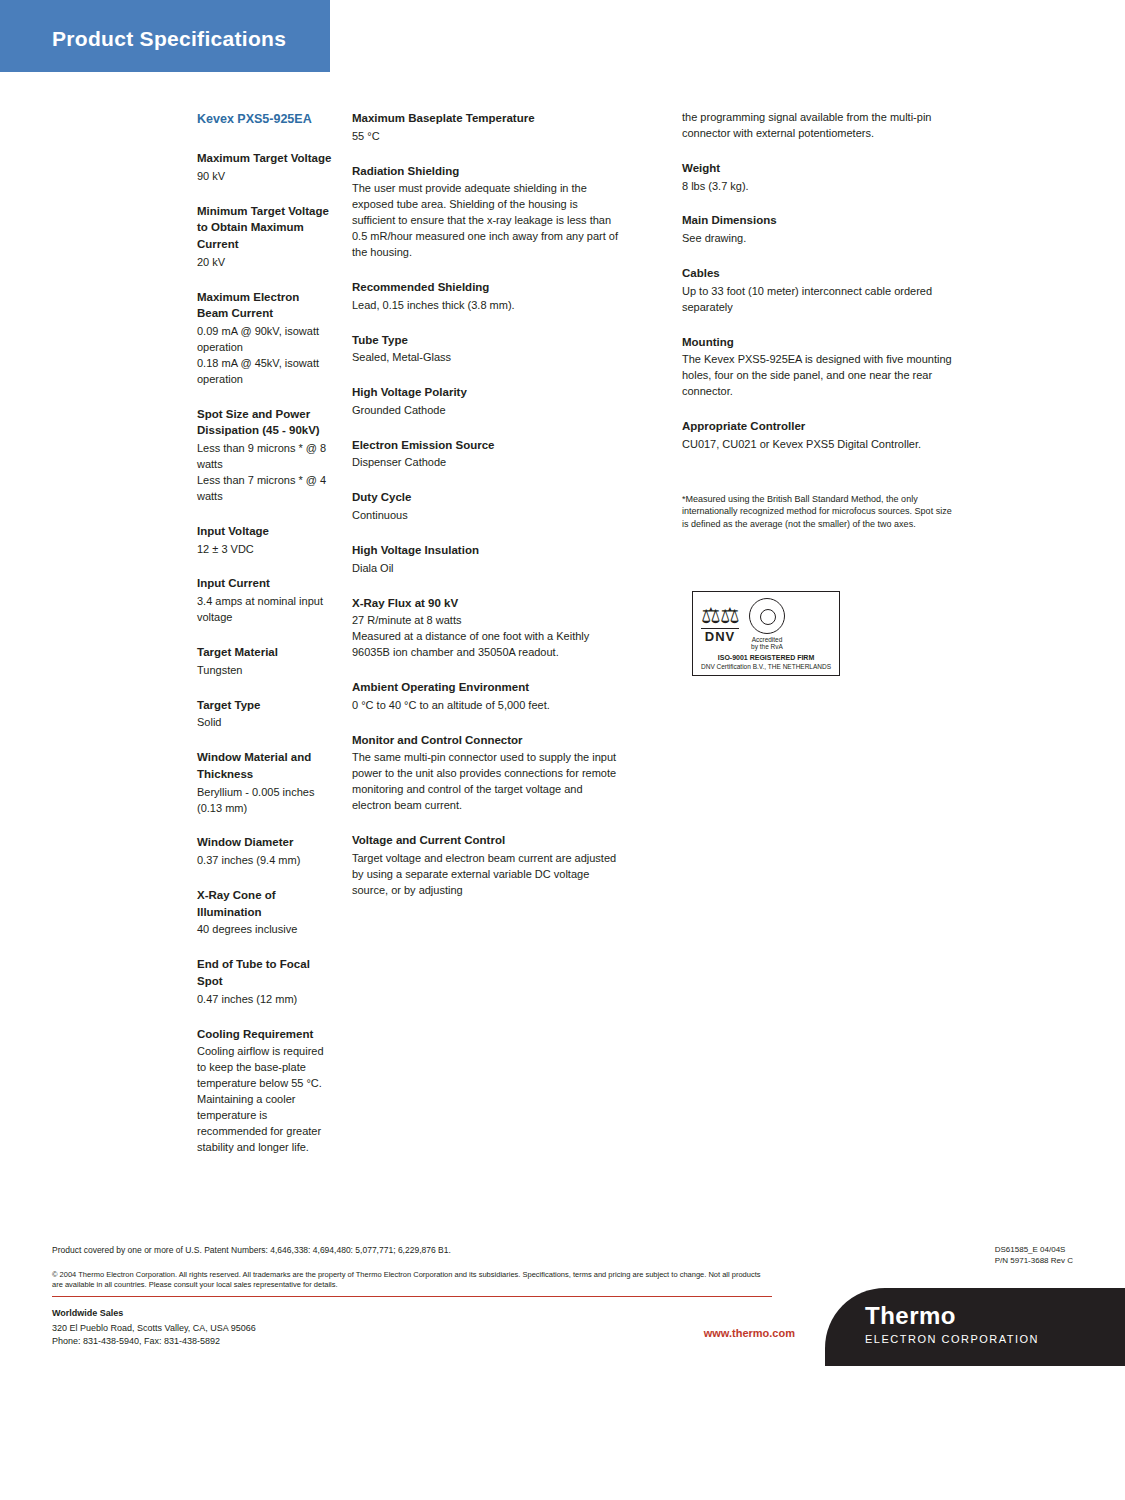Product Specifications
Kevex PXS5-925EA
Maximum Target Voltage
90 kV
Minimum Target Voltage to Obtain Maximum Current
20 kV
Maximum Electron Beam Current
0.09 mA @ 90kV, isowatt operation
0.18 mA @ 45kV, isowatt operation
Spot Size and Power Dissipation (45 - 90kV)
Less than 9 microns * @ 8 watts
Less than 7 microns * @ 4 watts
Input Voltage
12 ± 3 VDC
Input Current
3.4 amps at nominal input voltage
Target Material
Tungsten
Target Type
Solid
Window Material and Thickness
Beryllium - 0.005 inches (0.13 mm)
Window Diameter
0.37 inches (9.4 mm)
X-Ray Cone of Illumination
40 degrees inclusive
End of Tube to Focal Spot
0.47 inches (12 mm)
Cooling Requirement
Cooling airflow is required to keep the base-plate temperature below 55 °C. Maintaining a cooler temperature is recommended for greater stability and longer life.
Maximum Baseplate Temperature
55 °C
Radiation Shielding
The user must provide adequate shielding in the exposed tube area. Shielding of the housing is sufficient to ensure that the x-ray leakage is less than 0.5 mR/hour measured one inch away from any part of the housing.
Recommended Shielding
Lead, 0.15 inches thick (3.8 mm).
Tube Type
Sealed, Metal-Glass
High Voltage Polarity
Grounded Cathode
Electron Emission Source
Dispenser Cathode
Duty Cycle
Continuous
High Voltage Insulation
Diala Oil
X-Ray Flux at 90 kV
27 R/minute at 8 watts
Measured at a distance of one foot with a Keithly 96035B ion chamber and 35050A readout.
Ambient Operating Environment
0 °C to 40 °C to an altitude of 5,000 feet.
Monitor and Control Connector
The same multi-pin connector used to supply the input power to the unit also provides connections for remote monitoring and control of the target voltage and electron beam current.
Voltage and Current Control
Target voltage and electron beam current are adjusted by using a separate external variable DC voltage source, or by adjusting
the programming signal available from the multi-pin connector with external potentiometers.
Weight
8 lbs (3.7 kg).
Main Dimensions
See drawing.
Cables
Up to 33 foot (10 meter) interconnect cable ordered separately
Mounting
The Kevex PXS5-925EA is designed with five mounting holes, four on the side panel, and one near the rear connector.
Appropriate Controller
CU017, CU021 or Kevex PXS5 Digital Controller.
*Measured using the British Ball Standard Method, the only internationally recognized method for microfocus sources. Spot size is defined as the average (not the smaller) of the two axes.
⚖⚖
DNV
Accredited
by the RvA
ISO-9001 REGISTERED FIRM
DNV Certification B.V., THE NETHERLANDS
Product covered by one or more of U.S. Patent Numbers: 4,646,338: 4,694,480: 5,077,771; 6,229,876 B1.
© 2004 Thermo Electron Corporation. All rights reserved. All trademarks are the property of Thermo Electron Corporation and its subsidiaries. Specifications, terms and pricing are subject to change. Not all products are available in all countries. Please consult your local sales representative for details.
Worldwide Sales
320 El Pueblo Road, Scotts Valley, CA, USA 95066
Phone: 831-438-5940, Fax: 831-438-5892
DS61585_E 04/04S
P/N 5971-3688 Rev C
www.thermo.com
Thermo
ELECTRON CORPORATION